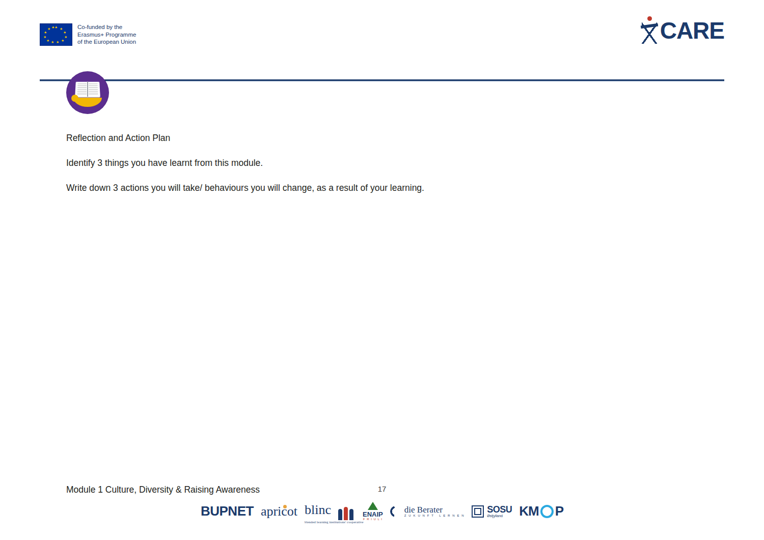★ ★ ★ ★ ★ ★ ★ ★ ★ ★ ★ ★
Co-funded by the
Erasmus+ Programme
of the European Union
CARE
Reflection and Action Plan
Identify 3 things you have learnt from this module.
Write down 3 actions you will take/ behaviours you will change, as a result of your learning.
Module 1 Culture, Diversity & Raising Awareness 17
BUPNET apricot blincblended learning institutions' cooperative ENAIP F R I U L I die Berater Z U K U N F T L E R N E N SOSU Østjylland KM P